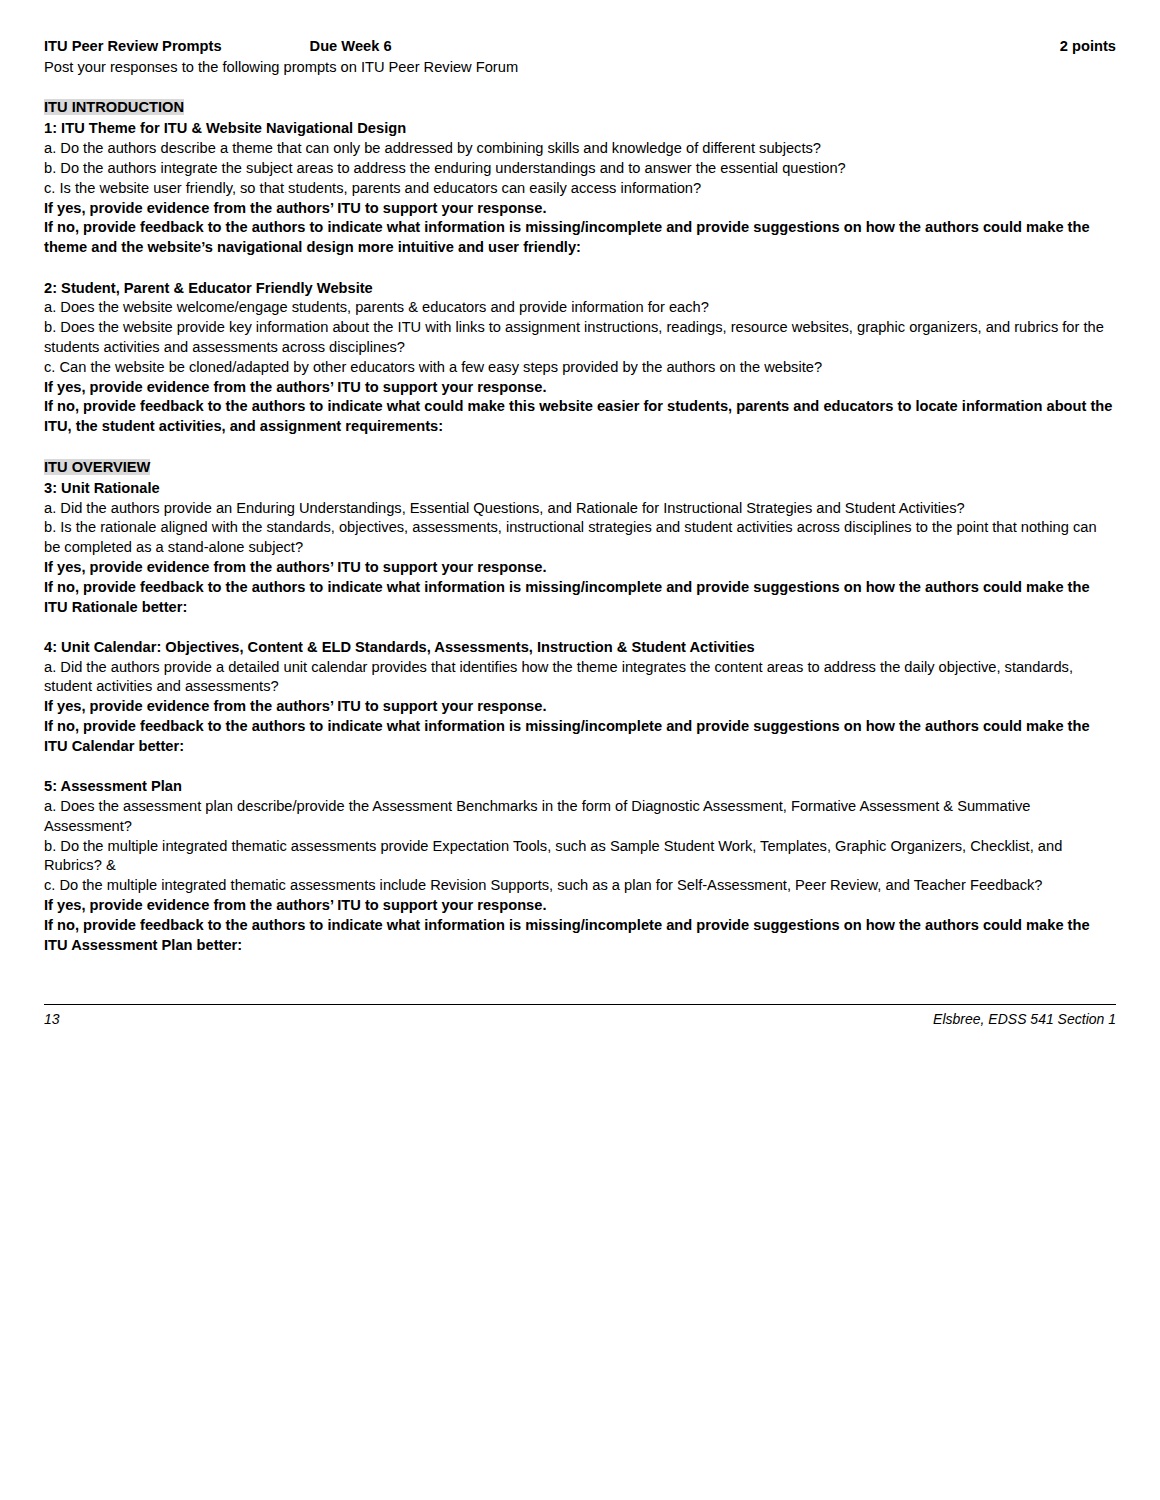ITU Peer Review Prompts Due Week 6 2 points
Post your responses to the following prompts on ITU Peer Review Forum
ITU INTRODUCTION
1: ITU Theme for ITU & Website Navigational Design
a. Do the authors describe a theme that can only be addressed by combining skills and knowledge of different subjects?
b. Do the authors integrate the subject areas to address the enduring understandings and to answer the essential question?
c. Is the website user friendly, so that students, parents and educators can easily access information?
If yes, provide evidence from the authors’ ITU to support your response.
If no, provide feedback to the authors to indicate what information is missing/incomplete and provide suggestions on how the authors could make the theme and the website’s navigational design more intuitive and user friendly:
2: Student, Parent & Educator Friendly Website
a. Does the website welcome/engage students, parents & educators and provide information for each?
b. Does the website provide key information about the ITU with links to assignment instructions, readings, resource websites, graphic organizers, and rubrics for the students activities and assessments across disciplines?
c. Can the website be cloned/adapted by other educators with a few easy steps provided by the authors on the website?
If yes, provide evidence from the authors’ ITU to support your response.
If no, provide feedback to the authors to indicate what could make this website easier for students, parents and educators to locate information about the ITU, the student activities, and assignment requirements:
ITU OVERVIEW
3: Unit Rationale
a. Did the authors provide an Enduring Understandings, Essential Questions, and Rationale for Instructional Strategies and Student Activities?
b. Is the rationale aligned with the standards, objectives, assessments, instructional strategies and student activities across disciplines to the point that nothing can be completed as a stand-alone subject?
If yes, provide evidence from the authors’ ITU to support your response.
If no, provide feedback to the authors to indicate what information is missing/incomplete and provide suggestions on how the authors could make the ITU Rationale better:
4: Unit Calendar: Objectives, Content & ELD Standards, Assessments, Instruction & Student Activities
a. Did the authors provide a detailed unit calendar provides that identifies how the theme integrates the content areas to address the daily objective, standards, student activities and assessments?
If yes, provide evidence from the authors’ ITU to support your response.
If no, provide feedback to the authors to indicate what information is missing/incomplete and provide suggestions on how the authors could make the ITU Calendar better:
5: Assessment Plan
a. Does the assessment plan describe/provide the Assessment Benchmarks in the form of Diagnostic Assessment, Formative Assessment & Summative Assessment?
b. Do the multiple integrated thematic assessments provide Expectation Tools, such as Sample Student Work, Templates, Graphic Organizers, Checklist, and Rubrics? &
c. Do the multiple integrated thematic assessments include Revision Supports, such as a plan for Self-Assessment, Peer Review, and Teacher Feedback?
If yes, provide evidence from the authors’ ITU to support your response.
If no, provide feedback to the authors to indicate what information is missing/incomplete and provide suggestions on how the authors could make the ITU Assessment Plan better:
13 Elsbree, EDSS 541 Section 1